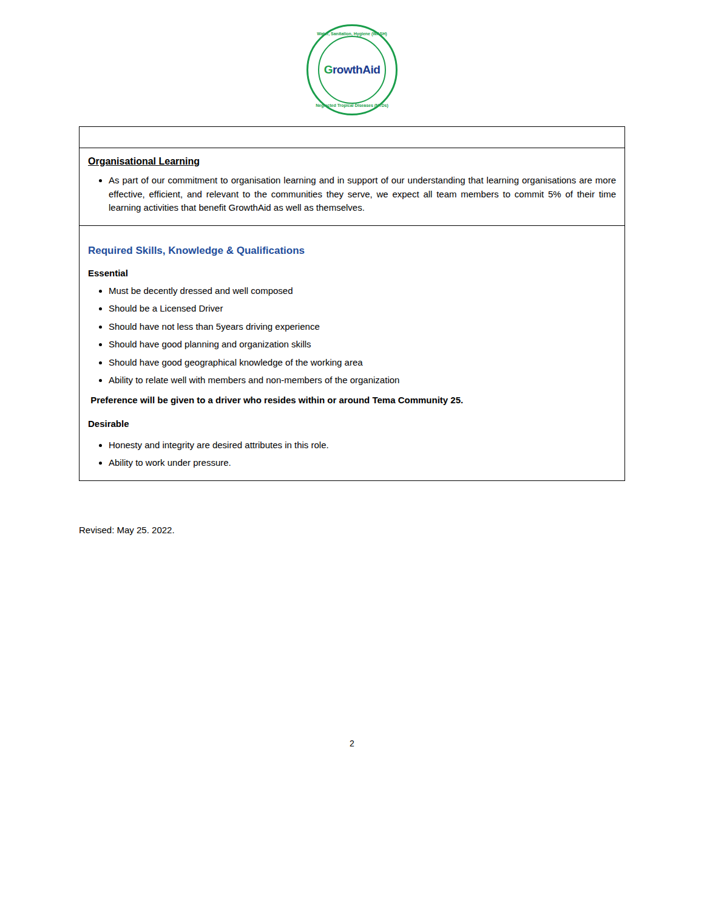Water, Sanitation, Hygiene (WASH)
GrowthAid
Neglected Tropical Diseases (NTDs)
| Organisational Learning As part of our commitment to organisation learning and in support of our understanding that learning organisations are more effective, efficient, and relevant to the communities they serve, we expect all team members to commit 5% of their time learning activities that benefit GrowthAid as well as themselves. |
| Required Skills, Knowledge & Qualifications Essential Must be decently dressed and well composed Should be a Licensed Driver Should have not less than 5years driving experience Should have good planning and organization skills Should have good geographical knowledge of the working area Ability to relate well with members and non-members of the organization Preference will be given to a driver who resides within or around Tema Community 25. Desirable Honesty and integrity are desired attributes in this role. Ability to work under pressure. |
Revised: May 25. 2022.
2